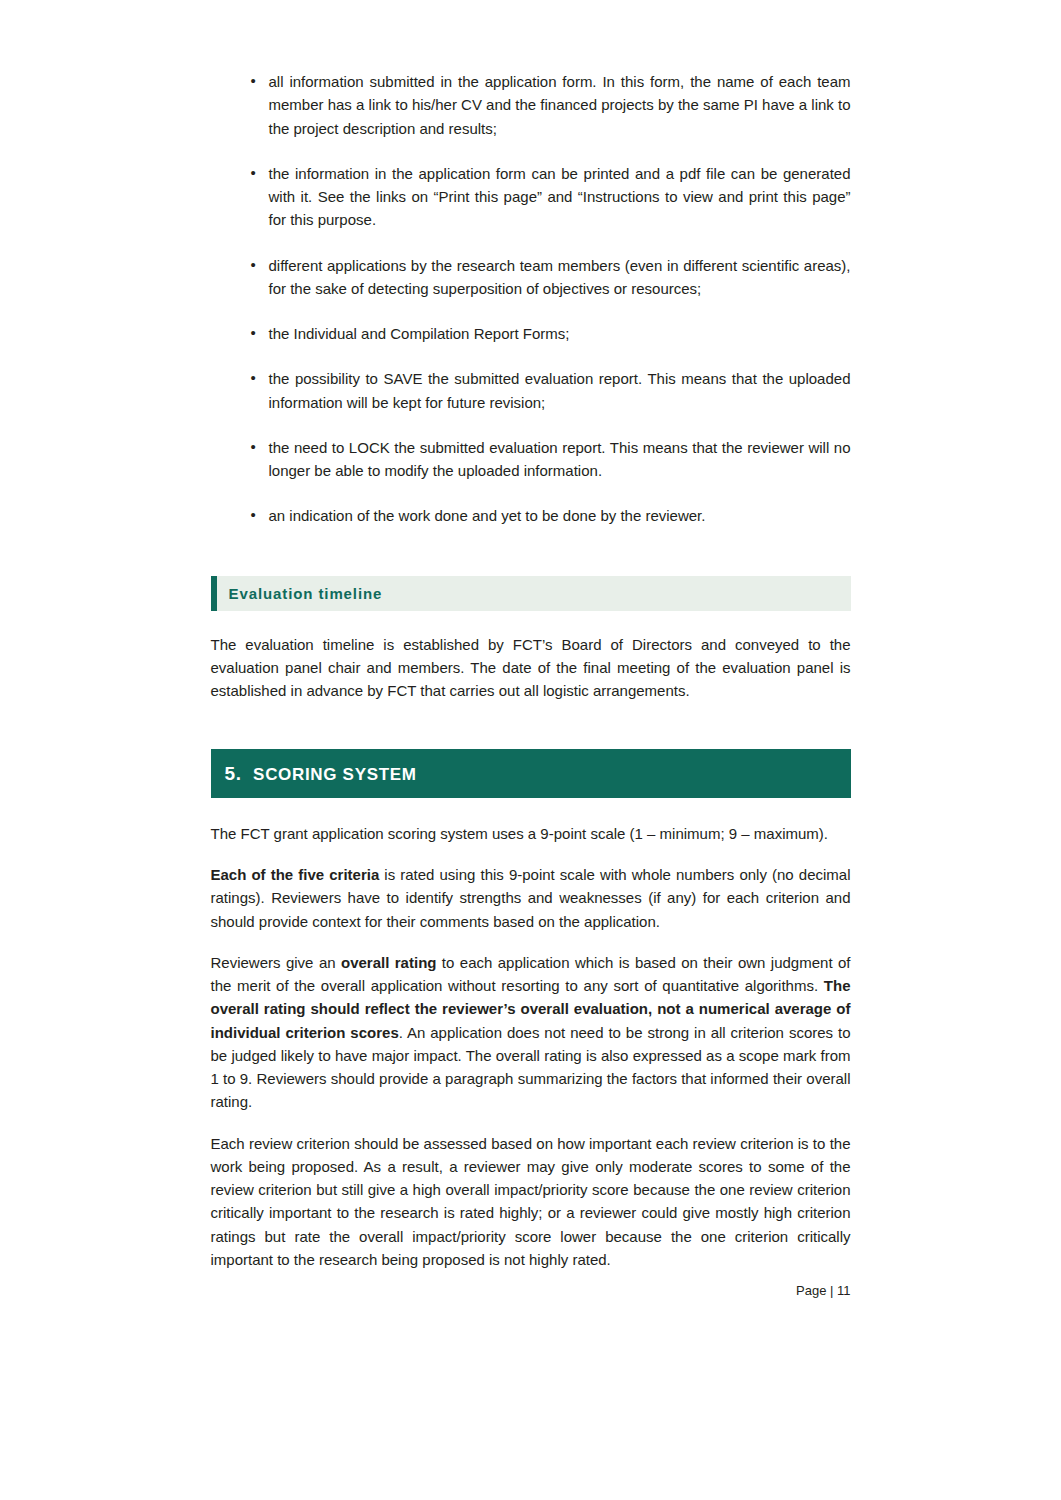all information submitted in the application form. In this form, the name of each team member has a link to his/her CV and the financed projects by the same PI have a link to the project description and results;
the information in the application form can be printed and a pdf file can be generated with it. See the links on “Print this page” and “Instructions to view and print this page” for this purpose.
different applications by the research team members (even in different scientific areas), for the sake of detecting superposition of objectives or resources;
the Individual and Compilation Report Forms;
the possibility to SAVE the submitted evaluation report. This means that the uploaded information will be kept for future revision;
the need to LOCK the submitted evaluation report. This means that the reviewer will no longer be able to modify the uploaded information.
an indication of the work done and yet to be done by the reviewer.
Evaluation timeline
The evaluation timeline is established by FCT’s Board of Directors and conveyed to the evaluation panel chair and members. The date of the final meeting of the evaluation panel is established in advance by FCT that carries out all logistic arrangements.
5. SCORING SYSTEM
The FCT grant application scoring system uses a 9-point scale (1 – minimum; 9 – maximum).
Each of the five criteria is rated using this 9-point scale with whole numbers only (no decimal ratings). Reviewers have to identify strengths and weaknesses (if any) for each criterion and should provide context for their comments based on the application.
Reviewers give an overall rating to each application which is based on their own judgment of the merit of the overall application without resorting to any sort of quantitative algorithms. The overall rating should reflect the reviewer’s overall evaluation, not a numerical average of individual criterion scores. An application does not need to be strong in all criterion scores to be judged likely to have major impact. The overall rating is also expressed as a scope mark from 1 to 9. Reviewers should provide a paragraph summarizing the factors that informed their overall rating.
Each review criterion should be assessed based on how important each review criterion is to the work being proposed. As a result, a reviewer may give only moderate scores to some of the review criterion but still give a high overall impact/priority score because the one review criterion critically important to the research is rated highly; or a reviewer could give mostly high criterion ratings but rate the overall impact/priority score lower because the one criterion critically important to the research being proposed is not highly rated.
Page | 11